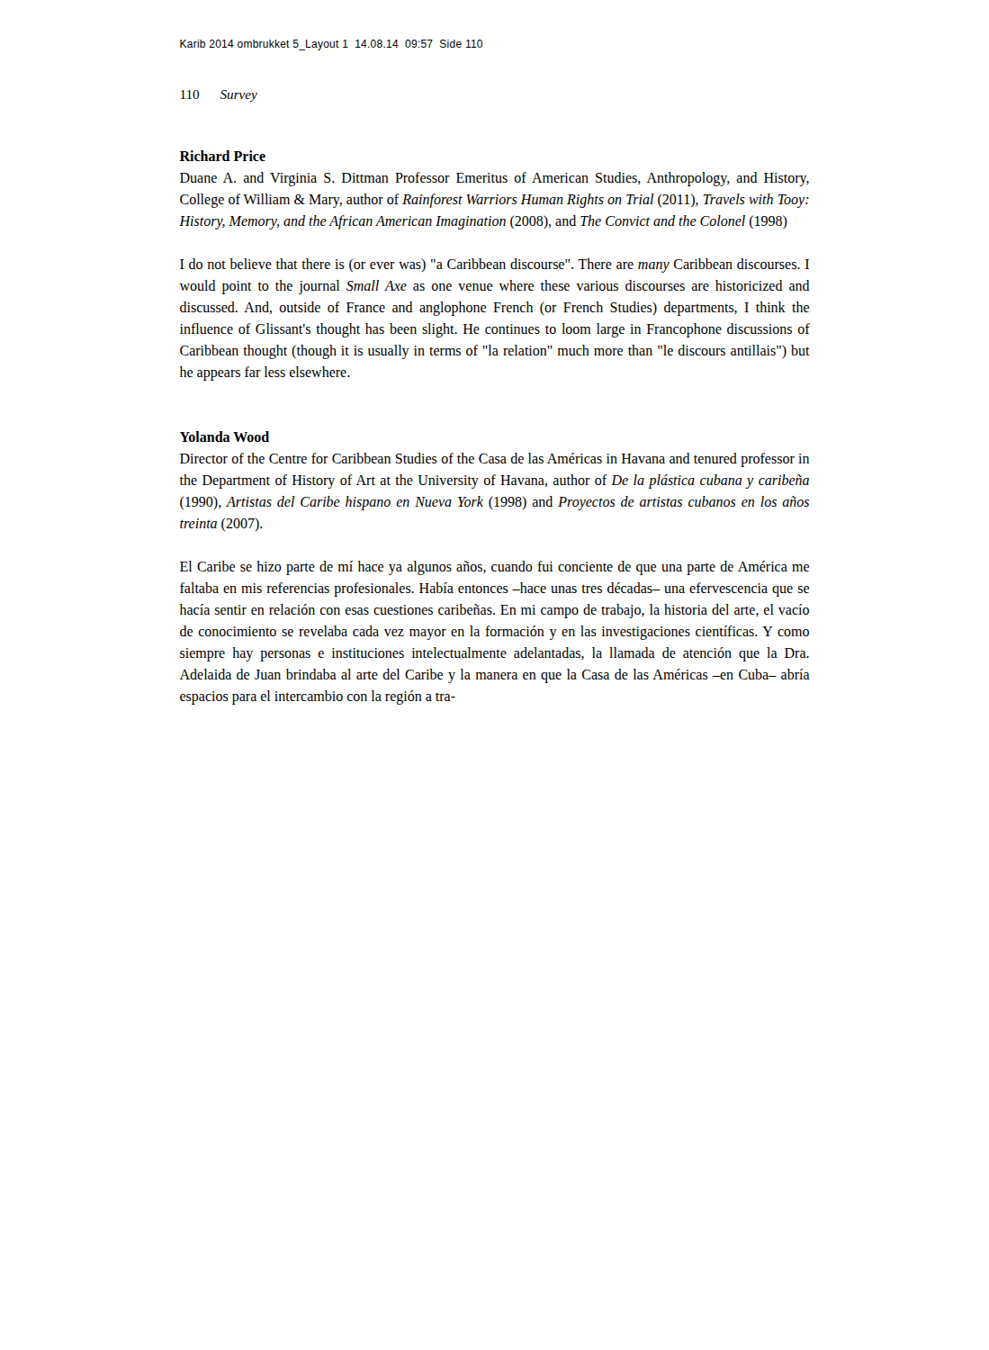Karib 2014 ombrukket 5_Layout 1 14.08.14 09:57 Side 110
110 Survey
Richard Price
Duane A. and Virginia S. Dittman Professor Emeritus of American Studies, Anthropology, and History, College of William & Mary, author of Rainforest Warriors Human Rights on Trial (2011), Travels with Tooy: History, Memory, and the African American Imagination (2008), and The Convict and the Colonel (1998)
I do not believe that there is (or ever was) "a Caribbean discourse". There are many Caribbean discourses. I would point to the journal Small Axe as one venue where these various discourses are historicized and discussed. And, outside of France and anglophone French (or French Studies) departments, I think the influence of Glissant's thought has been slight. He continues to loom large in Francophone discussions of Caribbean thought (though it is usually in terms of "la relation" much more than "le discours antillais") but he appears far less elsewhere.
Yolanda Wood
Director of the Centre for Caribbean Studies of the Casa de las Américas in Havana and tenured professor in the Department of History of Art at the University of Havana, author of De la plástica cubana y caribeña (1990), Artistas del Caribe hispano en Nueva York (1998) and Proyectos de artistas cubanos en los años treinta (2007).
El Caribe se hizo parte de mí hace ya algunos años, cuando fui conciente de que una parte de América me faltaba en mis referencias profesionales. Había entonces –hace unas tres décadas– una efervescencia que se hacía sentir en relación con esas cuestiones caribeñas. En mi campo de trabajo, la historia del arte, el vacío de conocimiento se revelaba cada vez mayor en la formación y en las investigaciones científicas. Y como siempre hay personas e instituciones intelectualmente adelantadas, la llamada de atención que la Dra. Adelaida de Juan brindaba al arte del Caribe y la manera en que la Casa de las Américas –en Cuba– abría espacios para el intercambio con la región a tra-